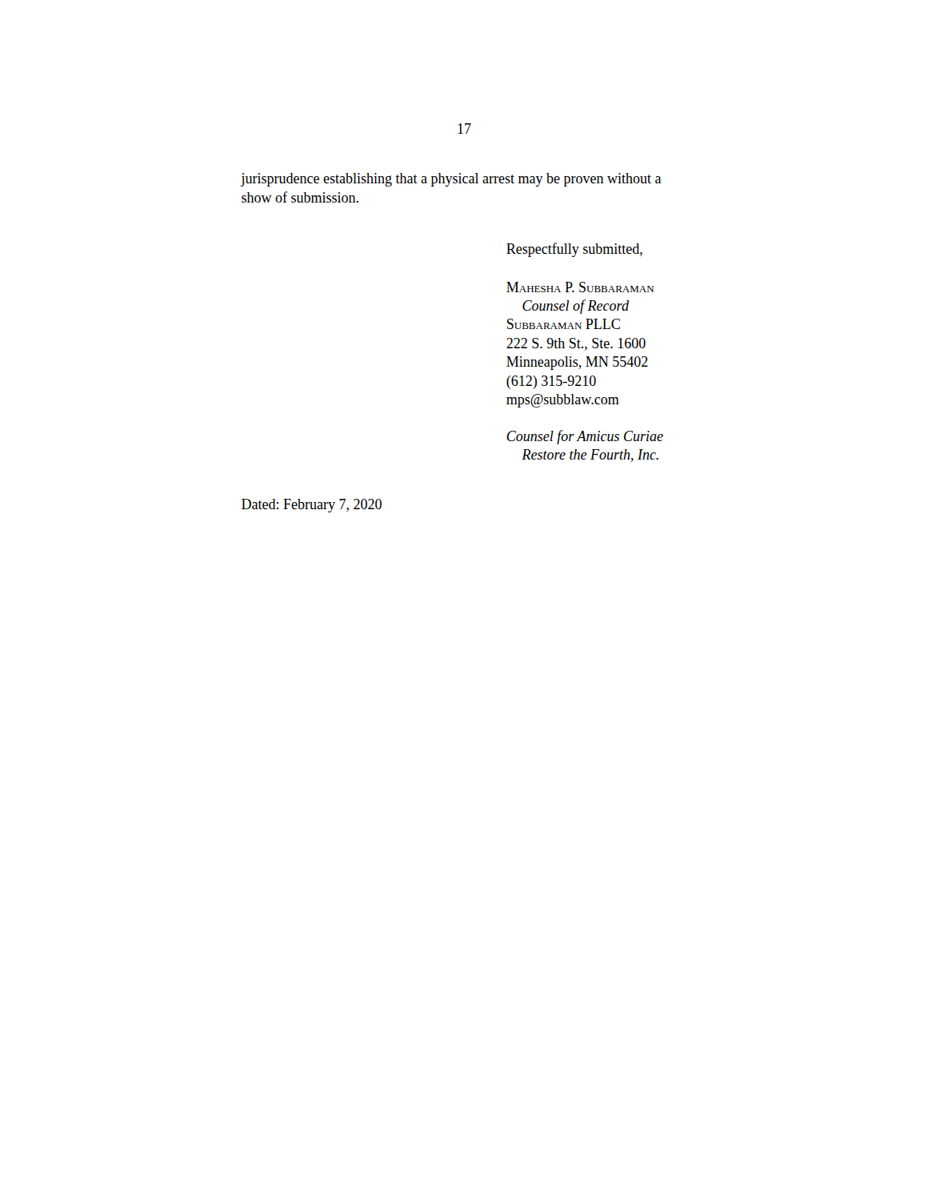17
jurisprudence establishing that a physical arrest may be proven without a show of submission.
Respectfully submitted,
Mahesha P. Subbaraman
Counsel of Record Subbaraman PLLC
222 S. 9th St., Ste. 1600
Minneapolis, MN 55402
(612) 315-9210
mps@subblaw.com
Counsel for Amicus Curiae
Restore the Fourth, Inc.
Dated: February 7, 2020